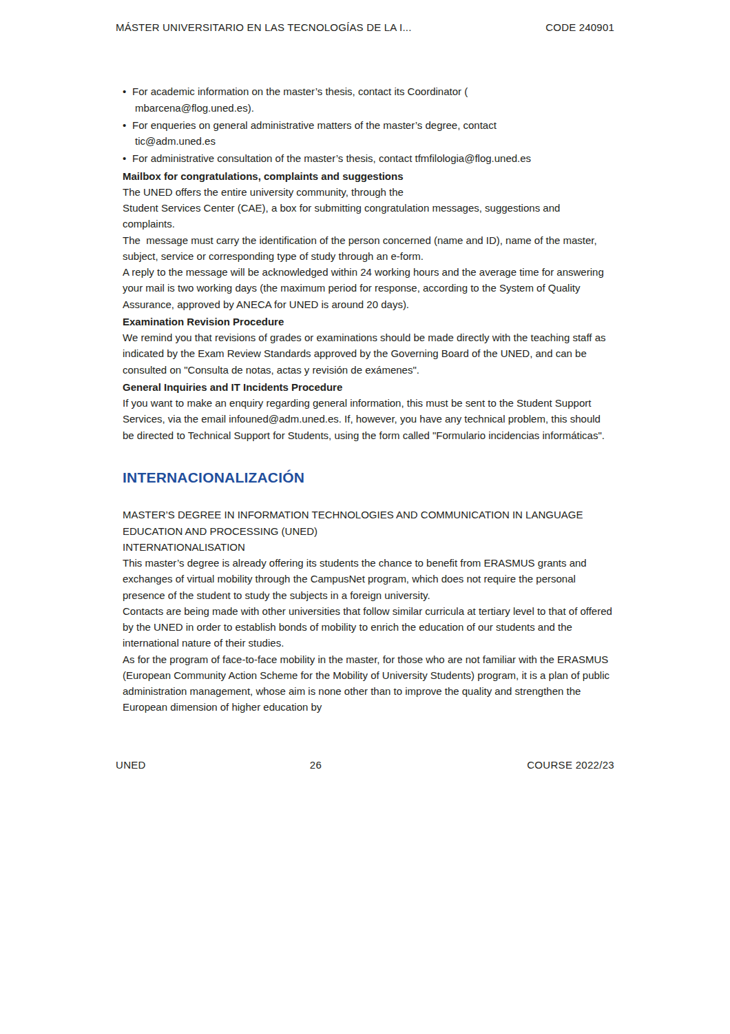MÁSTER UNIVERSITARIO EN LAS TECNOLOGÍAS DE LA I...
CODE 240901
For academic information on the master’s thesis, contact its Coordinator (mbarcena@flog.uned.es).
For enqueries on general administrative matters of the master’s degree, contact tic@adm.uned.es
For administrative consultation of the master’s thesis, contact tfmfilologia@flog.uned.es
Mailbox for congratulations, complaints and suggestions
The UNED offers the entire university community, through the
Student Services Center (CAE), a box for submitting congratulation messages, suggestions and complaints.
The message must carry the identification of the person concerned (name and ID), name of the master, subject, service or corresponding type of study through an e-form.
A reply to the message will be acknowledged within 24 working hours and the average time for answering your mail is two working days (the maximum period for response, according to the System of Quality Assurance, approved by ANECA for UNED is around 20 days).
Examination Revision Procedure
We remind you that revisions of grades or examinations should be made directly with the teaching staff as indicated by the Exam Review Standards approved by the Governing Board of the UNED, and can be consulted on "Consulta de notas, actas y revisión de exámenes".
General Inquiries and IT Incidents Procedure
If you want to make an enquiry regarding general information, this must be sent to the Student Support Services, via the email infouned@adm.uned.es. If, however, you have any technical problem, this should be directed to Technical Support for Students, using the form called "Formulario incidencias informáticas".
INTERNACIONALIZACIÓN
MASTER’S DEGREE IN INFORMATION TECHNOLOGIES AND COMMUNICATION IN LANGUAGE EDUCATION AND PROCESSING (UNED)
INTERNATIONALISATION
This master’s degree is already offering its students the chance to benefit from ERASMUS grants and exchanges of virtual mobility through the CampusNet program, which does not require the personal presence of the student to study the subjects in a foreign university.
Contacts are being made with other universities that follow similar curricula at tertiary level to that of offered by the UNED in order to establish bonds of mobility to enrich the education of our students and the international nature of their studies.
As for the program of face-to-face mobility in the master, for those who are not familiar with the ERASMUS (European Community Action Scheme for the Mobility of University Students) program, it is a plan of public administration management, whose aim is none other than to improve the quality and strengthen the European dimension of higher education by
UNED
26
COURSE 2022/23